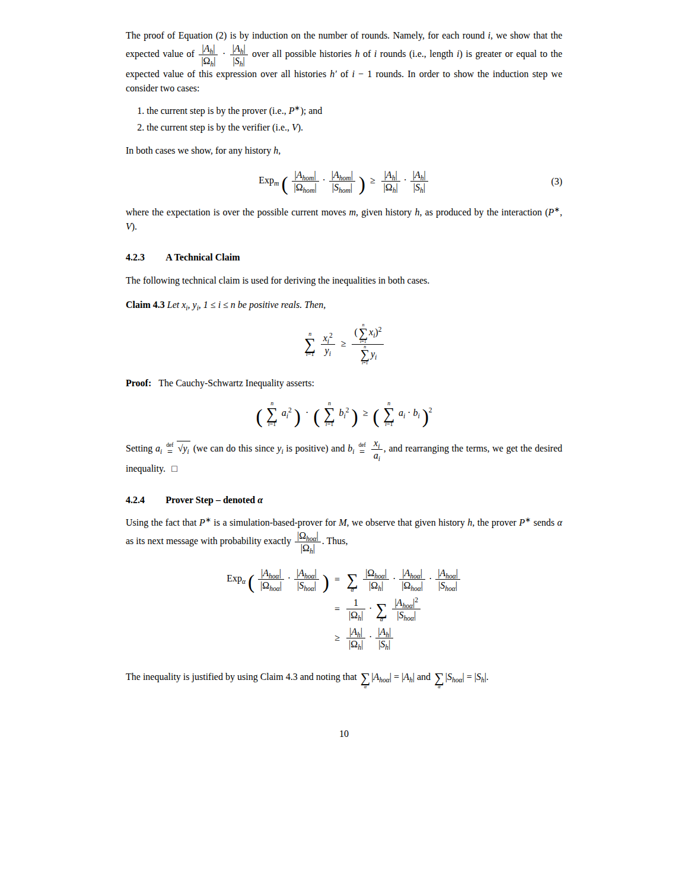The proof of Equation (2) is by induction on the number of rounds. Namely, for each round i, we show that the expected value of |Ah||Ωh| · |Ah||Sh| over all possible histories h of i rounds (i.e., length i) is greater or equal to the expected value of this expression over all histories h′ of i − 1 rounds. In order to show the induction step we consider two cases:
the current step is by the prover (i.e., P∗); and
the current step is by the verifier (i.e., V).
In both cases we show, for any history h,
Expm ( |Ahom||Ωhom| · |Ahom||Shom| ) ≥ |Ah||Ωh| · |Ah||Sh| (3)
where the expectation is over the possible current moves m, given history h, as produced by the interaction (P∗, V).
4.2.3 A Technical Claim
The following technical claim is used for deriving the inequalities in both cases.
Claim 4.3 Let xi, yi, 1 ≤ i ≤ n be positive reals. Then,
n∑i=1 xi2 yi ≥ (n∑i=1 xi)2 n∑i=1 yi
Proof: The Cauchy-Schwartz Inequality asserts:
( n∑i=1 ai2 ) · ( n∑i=1 bi2 ) ≥ ( n∑i=1 ai · bi )2
Setting ai def= √yi (we can do this since yi is positive) and bi def= xi ai, and rearranging the terms, we get the desired inequality. □
4.2.4 Prover Step – denoted α
Using the fact that P∗ is a simulation-based-prover for M, we observe that given history h, the prover P∗ sends α as its next message with probability exactly |Ωhoα||Ωh|. Thus,
| Exp α ( / A hoα / /Ω hoα / · / A hoα / / S hoα / ) | = | ∑ α /Ω hoα / /Ω h / · / A hoα / /Ω hoα / · / A hoα / / S hoα / |
| | = | 1 /Ω h / · ∑ α / A hoα / 2 / S hoα / |
| | ≥ | / A h / /Ω h / · / A h / / S h / |
The inequality is justified by using Claim 4.3 and noting that ∑α|Ahoα| = |Ah| and ∑α|Shoα| = |Sh|.
10